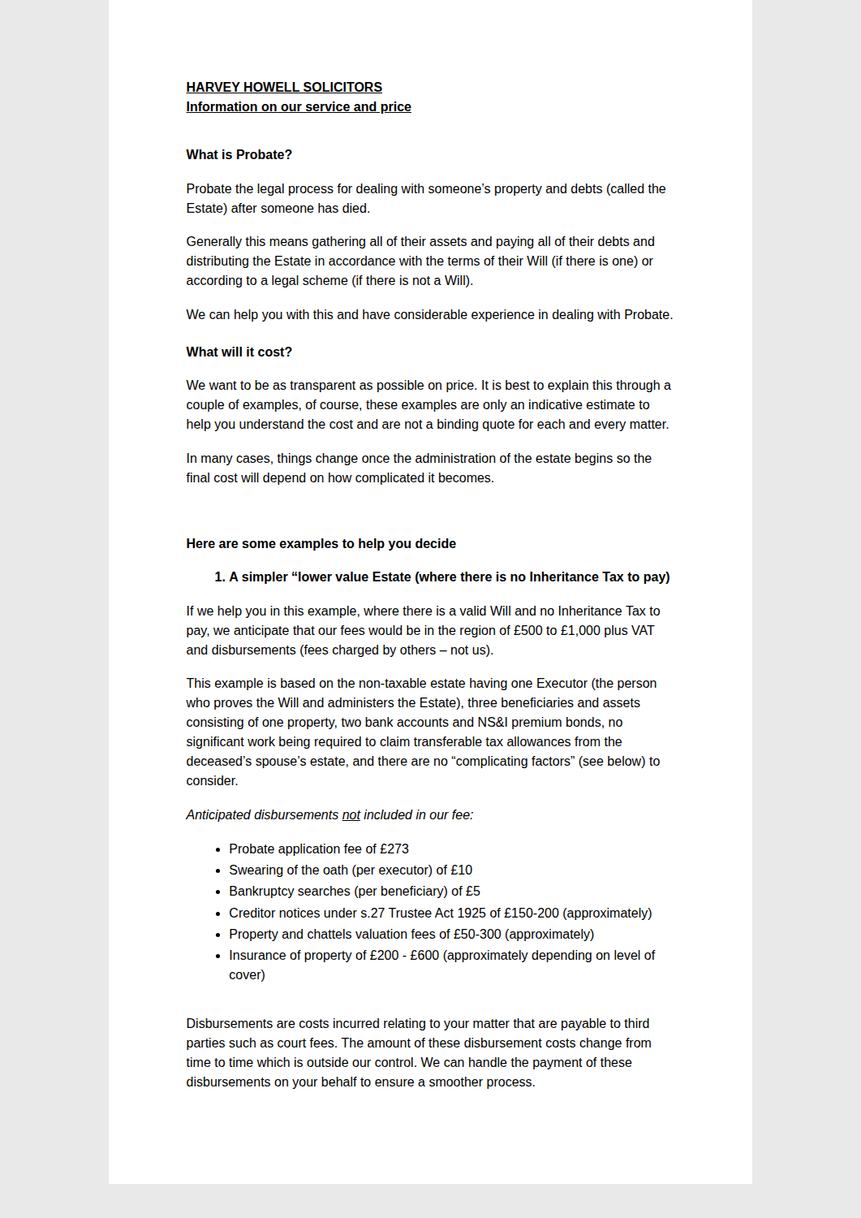HARVEY HOWELL SOLICITORS
Information on our service and price
What is Probate?
Probate the legal process for dealing with someone’s property and debts (called the Estate) after someone has died.
Generally this means gathering all of their assets and paying all of their debts and distributing the Estate in accordance with the terms of their Will (if there is one) or according to a legal scheme (if there is not a Will).
We can help you with this and have considerable experience in dealing with Probate.
What will it cost?
We want to be as transparent as possible on price. It is best to explain this through a couple of examples, of course, these examples are only an indicative estimate to help you understand the cost and are not a binding quote for each and every matter.
In many cases, things change once the administration of the estate begins so the final cost will depend on how complicated it becomes.
Here are some examples to help you decide
A simpler “lower value Estate (where there is no Inheritance Tax to pay)
If we help you in this example, where there is a valid Will and no Inheritance Tax to pay, we anticipate that our fees would be in the region of £500 to £1,000 plus VAT and disbursements (fees charged by others – not us).
This example is based on the non-taxable estate having one Executor (the person who proves the Will and administers the Estate), three beneficiaries and assets consisting of one property, two bank accounts and NS&I premium bonds, no significant work being required to claim transferable tax allowances from the deceased’s spouse’s estate, and there are no “complicating factors” (see below) to consider.
Anticipated disbursements not included in our fee:
Probate application fee of £273
Swearing of the oath (per executor) of £10
Bankruptcy searches (per beneficiary) of £5
Creditor notices under s.27 Trustee Act 1925 of £150-200 (approximately)
Property and chattels valuation fees of £50-300 (approximately)
Insurance of property of £200 - £600 (approximately depending on level of cover)
Disbursements are costs incurred relating to your matter that are payable to third parties such as court fees. The amount of these disbursement costs change from time to time which is outside our control. We can handle the payment of these disbursements on your behalf to ensure a smoother process.